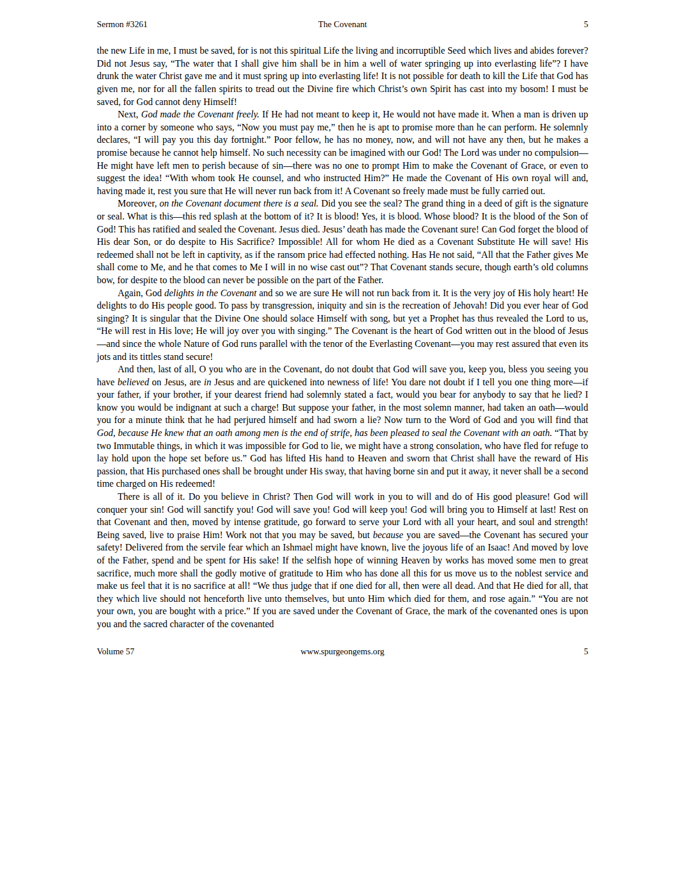Sermon #3261
The Covenant
5
the new Life in me, I must be saved, for is not this spiritual Life the living and incorruptible Seed which lives and abides forever? Did not Jesus say, “The water that I shall give him shall be in him a well of water springing up into everlasting life”? I have drunk the water Christ gave me and it must spring up into everlasting life! It is not possible for death to kill the Life that God has given me, nor for all the fallen spirits to tread out the Divine fire which Christ’s own Spirit has cast into my bosom! I must be saved, for God cannot deny Himself!
Next, God made the Covenant freely. If He had not meant to keep it, He would not have made it. When a man is driven up into a corner by someone who says, “Now you must pay me,” then he is apt to promise more than he can perform. He solemnly declares, “I will pay you this day fortnight.” Poor fellow, he has no money, now, and will not have any then, but he makes a promise because he cannot help himself. No such necessity can be imagined with our God! The Lord was under no compulsion—He might have left men to perish because of sin—there was no one to prompt Him to make the Covenant of Grace, or even to suggest the idea! “With whom took He counsel, and who instructed Him?” He made the Covenant of His own royal will and, having made it, rest you sure that He will never run back from it! A Covenant so freely made must be fully carried out.
Moreover, on the Covenant document there is a seal. Did you see the seal? The grand thing in a deed of gift is the signature or seal. What is this—this red splash at the bottom of it? It is blood! Yes, it is blood. Whose blood? It is the blood of the Son of God! This has ratified and sealed the Covenant. Jesus died. Jesus’ death has made the Covenant sure! Can God forget the blood of His dear Son, or do despite to His Sacrifice? Impossible! All for whom He died as a Covenant Substitute He will save! His redeemed shall not be left in captivity, as if the ransom price had effected nothing. Has He not said, “All that the Father gives Me shall come to Me, and he that comes to Me I will in no wise cast out”? That Covenant stands secure, though earth’s old columns bow, for despite to the blood can never be possible on the part of the Father.
Again, God delights in the Covenant and so we are sure He will not run back from it. It is the very joy of His holy heart! He delights to do His people good. To pass by transgression, iniquity and sin is the recreation of Jehovah! Did you ever hear of God singing? It is singular that the Divine One should solace Himself with song, but yet a Prophet has thus revealed the Lord to us, “He will rest in His love; He will joy over you with singing.” The Covenant is the heart of God written out in the blood of Jesus—and since the whole Nature of God runs parallel with the tenor of the Everlasting Covenant—you may rest assured that even its jots and its tittles stand secure!
And then, last of all, O you who are in the Covenant, do not doubt that God will save you, keep you, bless you seeing you have believed on Jesus, are in Jesus and are quickened into newness of life! You dare not doubt if I tell you one thing more—if your father, if your brother, if your dearest friend had solemnly stated a fact, would you bear for anybody to say that he lied? I know you would be indignant at such a charge! But suppose your father, in the most solemn manner, had taken an oath—would you for a minute think that he had perjured himself and had sworn a lie? Now turn to the Word of God and you will find that God, because He knew that an oath among men is the end of strife, has been pleased to seal the Covenant with an oath. “That by two Immutable things, in which it was impossible for God to lie, we might have a strong consolation, who have fled for refuge to lay hold upon the hope set before us.” God has lifted His hand to Heaven and sworn that Christ shall have the reward of His passion, that His purchased ones shall be brought under His sway, that having borne sin and put it away, it never shall be a second time charged on His redeemed!
There is all of it. Do you believe in Christ? Then God will work in you to will and do of His good pleasure! God will conquer your sin! God will sanctify you! God will save you! God will keep you! God will bring you to Himself at last! Rest on that Covenant and then, moved by intense gratitude, go forward to serve your Lord with all your heart, and soul and strength! Being saved, live to praise Him! Work not that you may be saved, but because you are saved—the Covenant has secured your safety! Delivered from the servile fear which an Ishmael might have known, live the joyous life of an Isaac! And moved by love of the Father, spend and be spent for His sake! If the selfish hope of winning Heaven by works has moved some men to great sacrifice, much more shall the godly motive of gratitude to Him who has done all this for us move us to the noblest service and make us feel that it is no sacrifice at all! “We thus judge that if one died for all, then were all dead. And that He died for all, that they which live should not henceforth live unto themselves, but unto Him which died for them, and rose again.” “You are not your own, you are bought with a price.” If you are saved under the Covenant of Grace, the mark of the covenanted ones is upon you and the sacred character of the covenanted
Volume 57
www.spurgeongems.org
5